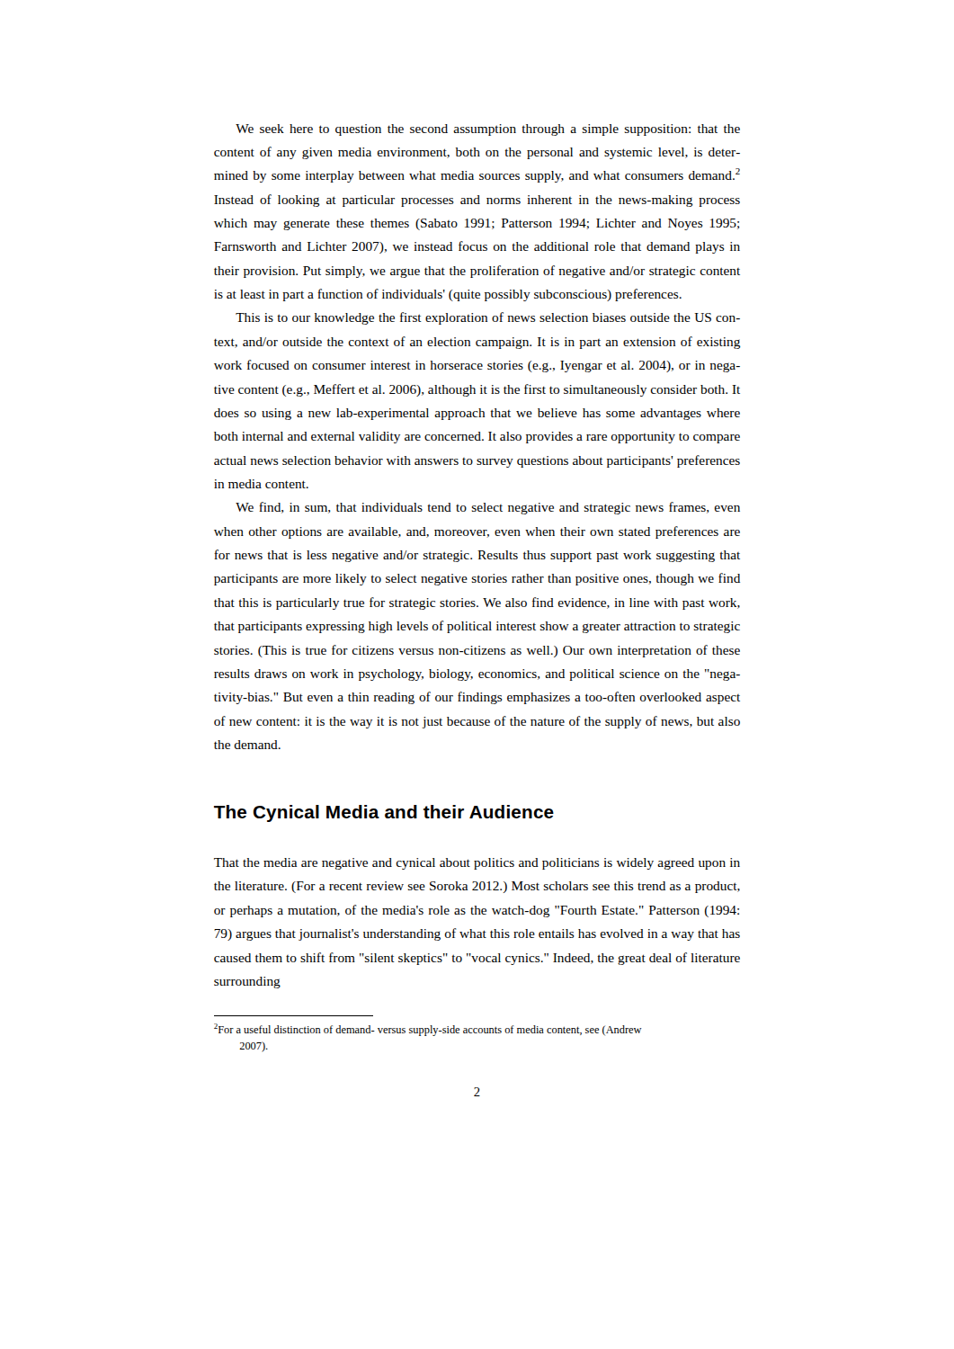We seek here to question the second assumption through a simple supposition: that the content of any given media environment, both on the personal and systemic level, is determined by some interplay between what media sources supply, and what consumers demand.2 Instead of looking at particular processes and norms inherent in the news-making process which may generate these themes (Sabato 1991; Patterson 1994; Lichter and Noyes 1995; Farnsworth and Lichter 2007), we instead focus on the additional role that demand plays in their provision. Put simply, we argue that the proliferation of negative and/or strategic content is at least in part a function of individuals' (quite possibly subconscious) preferences.
This is to our knowledge the first exploration of news selection biases outside the US context, and/or outside the context of an election campaign. It is in part an extension of existing work focused on consumer interest in horserace stories (e.g., Iyengar et al. 2004), or in negative content (e.g., Meffert et al. 2006), although it is the first to simultaneously consider both. It does so using a new lab-experimental approach that we believe has some advantages where both internal and external validity are concerned. It also provides a rare opportunity to compare actual news selection behavior with answers to survey questions about participants' preferences in media content.
We find, in sum, that individuals tend to select negative and strategic news frames, even when other options are available, and, moreover, even when their own stated preferences are for news that is less negative and/or strategic. Results thus support past work suggesting that participants are more likely to select negative stories rather than positive ones, though we find that this is particularly true for strategic stories. We also find evidence, in line with past work, that participants expressing high levels of political interest show a greater attraction to strategic stories. (This is true for citizens versus non-citizens as well.) Our own interpretation of these results draws on work in psychology, biology, economics, and political science on the "negativity-bias." But even a thin reading of our findings emphasizes a too-often overlooked aspect of new content: it is the way it is not just because of the nature of the supply of news, but also the demand.
The Cynical Media and their Audience
That the media are negative and cynical about politics and politicians is widely agreed upon in the literature. (For a recent review see Soroka 2012.) Most scholars see this trend as a product, or perhaps a mutation, of the media's role as the watch-dog "Fourth Estate." Patterson (1994: 79) argues that journalist's understanding of what this role entails has evolved in a way that has caused them to shift from "silent skeptics" to "vocal cynics." Indeed, the great deal of literature surrounding
2For a useful distinction of demand- versus supply-side accounts of media content, see (Andrew2007).
2